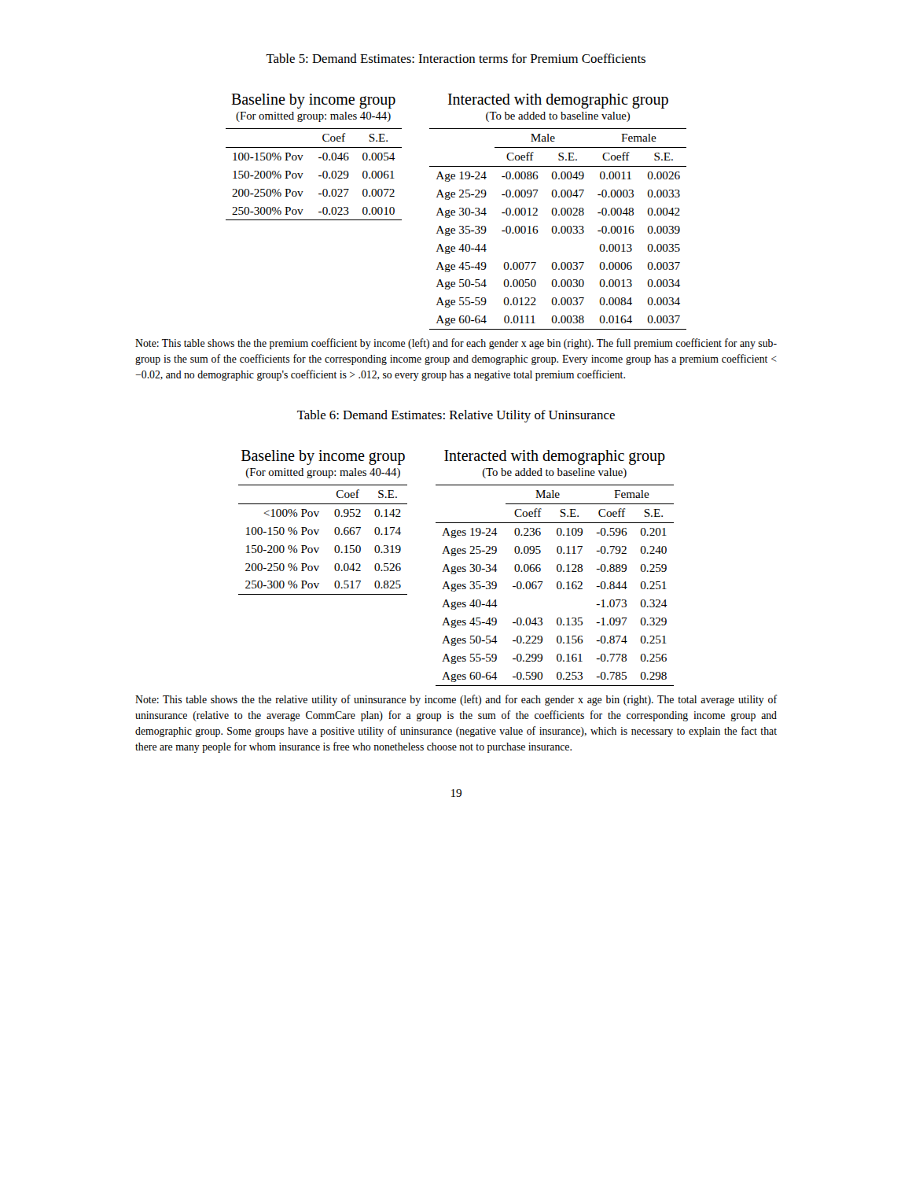Table 5: Demand Estimates: Interaction terms for Premium Coefficients
Baseline by income group
(For omitted group: males 40-44)
| | Coef | S.E. |
| 100-150% Pov | -0.046 | 0.0054 |
| 150-200% Pov | -0.029 | 0.0061 |
| 200-250% Pov | -0.027 | 0.0072 |
| 250-300% Pov | -0.023 | 0.0010 |
Interacted with demographic group
(To be added to baseline value)
| | Male | Female |
| | Coeff | S.E. | Coeff | S.E. |
| Age 19-24 | -0.0086 | 0.0049 | 0.0011 | 0.0026 |
| Age 25-29 | -0.0097 | 0.0047 | -0.0003 | 0.0033 |
| Age 30-34 | -0.0012 | 0.0028 | -0.0048 | 0.0042 |
| Age 35-39 | -0.0016 | 0.0033 | -0.0016 | 0.0039 |
| Age 40-44 | | | 0.0013 | 0.0035 |
| Age 45-49 | 0.0077 | 0.0037 | 0.0006 | 0.0037 |
| Age 50-54 | 0.0050 | 0.0030 | 0.0013 | 0.0034 |
| Age 55-59 | 0.0122 | 0.0037 | 0.0084 | 0.0034 |
| Age 60-64 | 0.0111 | 0.0038 | 0.0164 | 0.0037 |
Note: This table shows the the premium coefficient by income (left) and for each gender x age bin (right). The full premium coefficient for any sub-group is the sum of the coefficients for the corresponding income group and demographic group. Every income group has a premium coefficient < −0.02, and no demographic group's coefficient is > .012, so every group has a negative total premium coefficient.
Table 6: Demand Estimates: Relative Utility of Uninsurance
Baseline by income group
(For omitted group: males 40-44)
| | Coef | S.E. |
| <100% Pov | 0.952 | 0.142 |
| 100-150 % Pov | 0.667 | 0.174 |
| 150-200 % Pov | 0.150 | 0.319 |
| 200-250 % Pov | 0.042 | 0.526 |
| 250-300 % Pov | 0.517 | 0.825 |
Interacted with demographic group
(To be added to baseline value)
| | Male | Female |
| | Coeff | S.E. | Coeff | S.E. |
| Ages 19-24 | 0.236 | 0.109 | -0.596 | 0.201 |
| Ages 25-29 | 0.095 | 0.117 | -0.792 | 0.240 |
| Ages 30-34 | 0.066 | 0.128 | -0.889 | 0.259 |
| Ages 35-39 | -0.067 | 0.162 | -0.844 | 0.251 |
| Ages 40-44 | | | -1.073 | 0.324 |
| Ages 45-49 | -0.043 | 0.135 | -1.097 | 0.329 |
| Ages 50-54 | -0.229 | 0.156 | -0.874 | 0.251 |
| Ages 55-59 | -0.299 | 0.161 | -0.778 | 0.256 |
| Ages 60-64 | -0.590 | 0.253 | -0.785 | 0.298 |
Note: This table shows the the relative utility of uninsurance by income (left) and for each gender x age bin (right). The total average utility of uninsurance (relative to the average CommCare plan) for a group is the sum of the coefficients for the corresponding income group and demographic group. Some groups have a positive utility of uninsurance (negative value of insurance), which is necessary to explain the fact that there are many people for whom insurance is free who nonetheless choose not to purchase insurance.
19